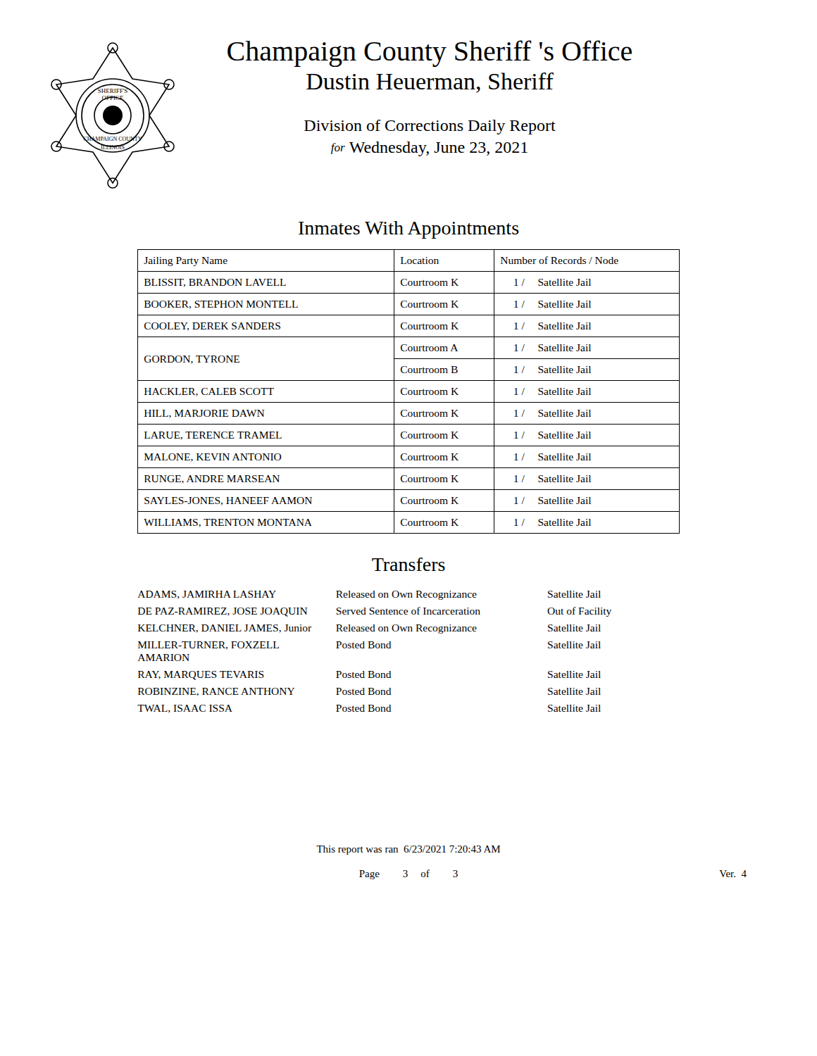SHERIFF'S OFFICE CHAMPAIGN COUNTY ILLINOIS
Champaign County Sheriff 's Office
Dustin Heuerman, Sheriff
Division of Corrections Daily Report
for Wednesday, June 23, 2021
Inmates With Appointments
| Jailing Party Name | Location | Number of Records / Node |
| --- | --- | --- |
| BLISSIT, BRANDON LAVELL | Courtroom K | 1 / Satellite Jail |
| BOOKER, STEPHON MONTELL | Courtroom K | 1 / Satellite Jail |
| COOLEY, DEREK SANDERS | Courtroom K | 1 / Satellite Jail |
| GORDON, TYRONE | Courtroom A | 1 / Satellite Jail |
| Courtroom B | 1 / Satellite Jail |
| HACKLER, CALEB SCOTT | Courtroom K | 1 / Satellite Jail |
| HILL, MARJORIE DAWN | Courtroom K | 1 / Satellite Jail |
| LARUE, TERENCE TRAMEL | Courtroom K | 1 / Satellite Jail |
| MALONE, KEVIN ANTONIO | Courtroom K | 1 / Satellite Jail |
| RUNGE, ANDRE MARSEAN | Courtroom K | 1 / Satellite Jail |
| SAYLES-JONES, HANEEF AAMON | Courtroom K | 1 / Satellite Jail |
| WILLIAMS, TRENTON MONTANA | Courtroom K | 1 / Satellite Jail |
Transfers
| ADAMS, JAMIRHA LASHAY | Released on Own Recognizance | Satellite Jail |
| DE PAZ-RAMIREZ, JOSE JOAQUIN | Served Sentence of Incarceration | Out of Facility |
| KELCHNER, DANIEL JAMES, Junior | Released on Own Recognizance | Satellite Jail |
| MILLER-TURNER, FOXZELL AMARION | Posted Bond | Satellite Jail |
| RAY, MARQUES TEVARIS | Posted Bond | Satellite Jail |
| ROBINZINE, RANCE ANTHONY | Posted Bond | Satellite Jail |
| TWAL, ISAAC ISSA | Posted Bond | Satellite Jail |
This report was ran 6/23/2021 7:20:43 AM
Page 3 of 3 Ver. 4